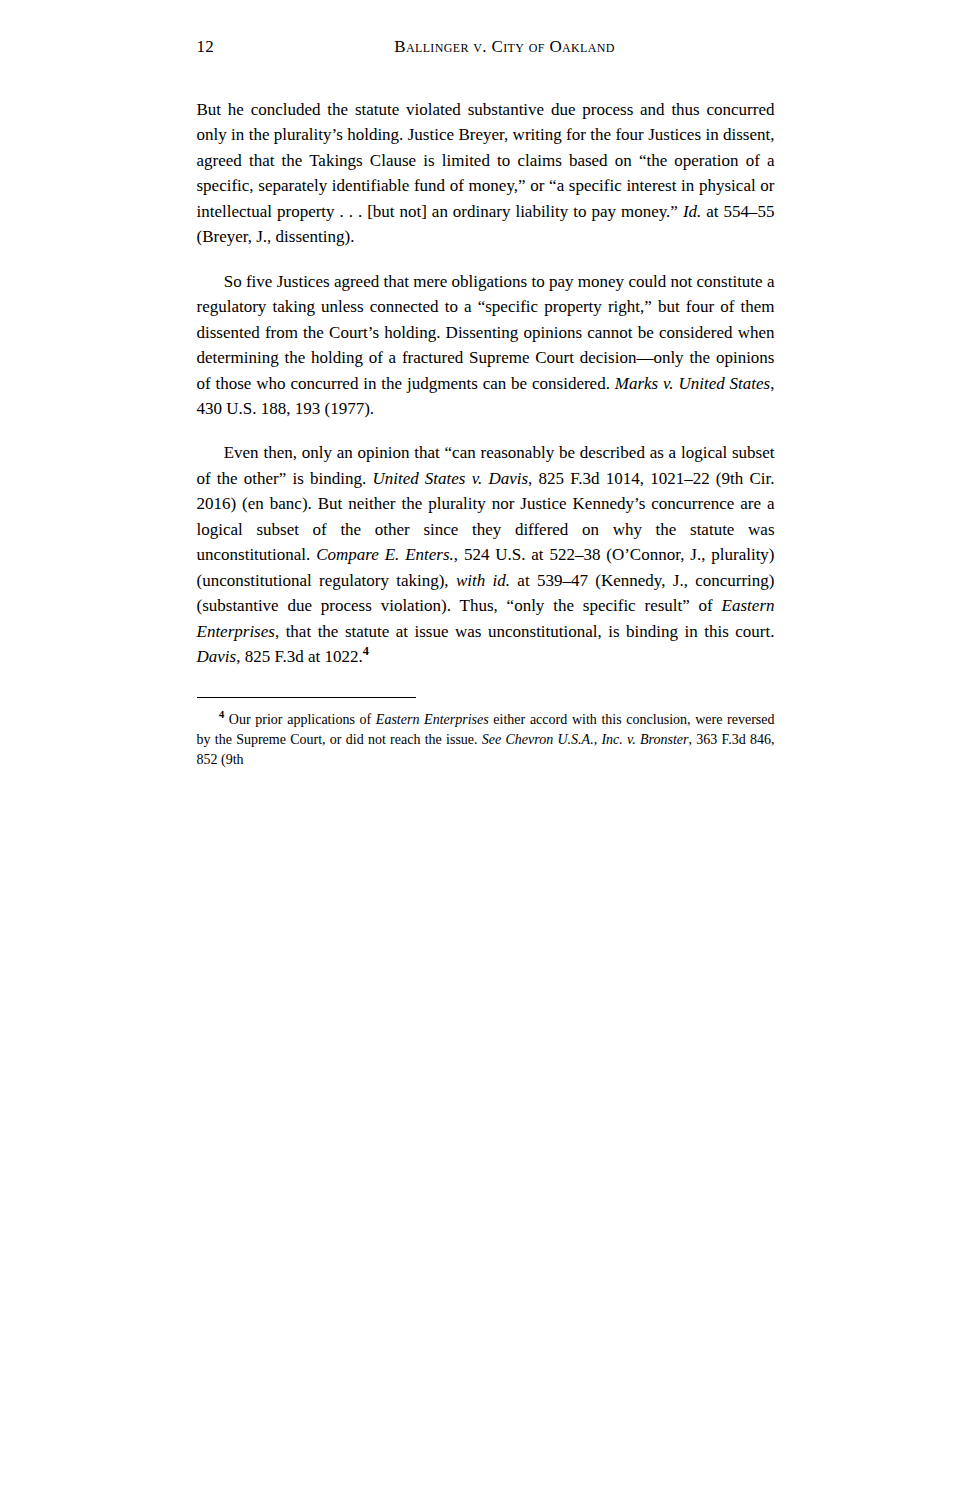12 Ballinger v. City of Oakland
But he concluded the statute violated substantive due process and thus concurred only in the plurality’s holding. Justice Breyer, writing for the four Justices in dissent, agreed that the Takings Clause is limited to claims based on “the operation of a specific, separately identifiable fund of money,” or “a specific interest in physical or intellectual property . . . [but not] an ordinary liability to pay money.” Id. at 554–55 (Breyer, J., dissenting).
So five Justices agreed that mere obligations to pay money could not constitute a regulatory taking unless connected to a “specific property right,” but four of them dissented from the Court’s holding. Dissenting opinions cannot be considered when determining the holding of a fractured Supreme Court decision—only the opinions of those who concurred in the judgments can be considered. Marks v. United States, 430 U.S. 188, 193 (1977).
Even then, only an opinion that “can reasonably be described as a logical subset of the other” is binding. United States v. Davis, 825 F.3d 1014, 1021–22 (9th Cir. 2016) (en banc). But neither the plurality nor Justice Kennedy’s concurrence are a logical subset of the other since they differed on why the statute was unconstitutional. Compare E. Enters., 524 U.S. at 522–38 (O’Connor, J., plurality) (unconstitutional regulatory taking), with id. at 539–47 (Kennedy, J., concurring) (substantive due process violation). Thus, “only the specific result” of Eastern Enterprises, that the statute at issue was unconstitutional, is binding in this court. Davis, 825 F.3d at 1022.4
4 Our prior applications of Eastern Enterprises either accord with this conclusion, were reversed by the Supreme Court, or did not reach the issue. See Chevron U.S.A., Inc. v. Bronster, 363 F.3d 846, 852 (9th